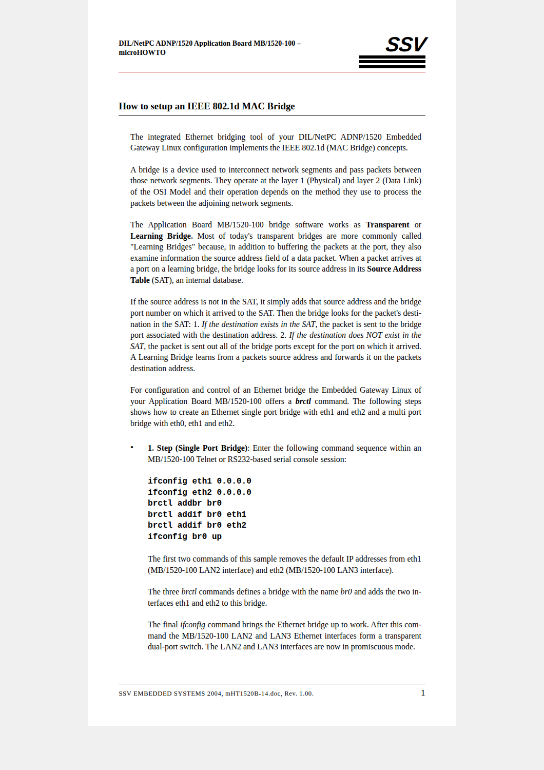DIL/NetPC ADNP/1520 Application Board MB/1520-100 – microHOWTO
SSV
How to setup an IEEE 802.1d MAC Bridge
The integrated Ethernet bridging tool of your DIL/NetPC ADNP/1520 Embedded Gateway Linux configuration implements the IEEE 802.1d (MAC Bridge) concepts.
A bridge is a device used to interconnect network segments and pass packets between those network segments. They operate at the layer 1 (Physical) and layer 2 (Data Link) of the OSI Model and their operation depends on the method they use to process the packets between the adjoining network segments.
The Application Board MB/1520-100 bridge software works as Transparent or Learning Bridge. Most of today's transparent bridges are more commonly called "Learning Bridges" because, in addition to buffering the packets at the port, they also examine information the source address field of a data packet. When a packet arrives at a port on a learning bridge, the bridge looks for its source address in its Source Address Table (SAT), an internal database.
If the source address is not in the SAT, it simply adds that source address and the bridge port number on which it arrived to the SAT. Then the bridge looks for the packet's destination in the SAT: 1. If the destination exists in the SAT, the packet is sent to the bridge port associated with the destination address. 2. If the destination does NOT exist in the SAT, the packet is sent out all of the bridge ports except for the port on which it arrived. A Learning Bridge learns from a packets source address and forwards it on the packets destination address.
For configuration and control of an Ethernet bridge the Embedded Gateway Linux of your Application Board MB/1520-100 offers a brctl command. The following steps shows how to create an Ethernet single port bridge with eth1 and eth2 and a multi port bridge with eth0, eth1 and eth2.
1. Step (Single Port Bridge): Enter the following command sequence within an MB/1520-100 Telnet or RS232-based serial console session:
ifconfig eth1 0.0.0.0
ifconfig eth2 0.0.0.0
brctl addbr br0
brctl addif br0 eth1
brctl addif br0 eth2
ifconfig br0 up
The first two commands of this sample removes the default IP addresses from eth1 (MB/1520-100 LAN2 interface) and eth2 (MB/1520-100 LAN3 interface).
The three brctl commands defines a bridge with the name br0 and adds the two interfaces eth1 and eth2 to this bridge.
The final ifconfig command brings the Ethernet bridge up to work. After this command the MB/1520-100 LAN2 and LAN3 Ethernet interfaces form a transparent dual-port switch. The LAN2 and LAN3 interfaces are now in promiscuous mode.
SSV EMBEDDED SYSTEMS 2004, mHT1520B-14.doc, Rev. 1.00.
1